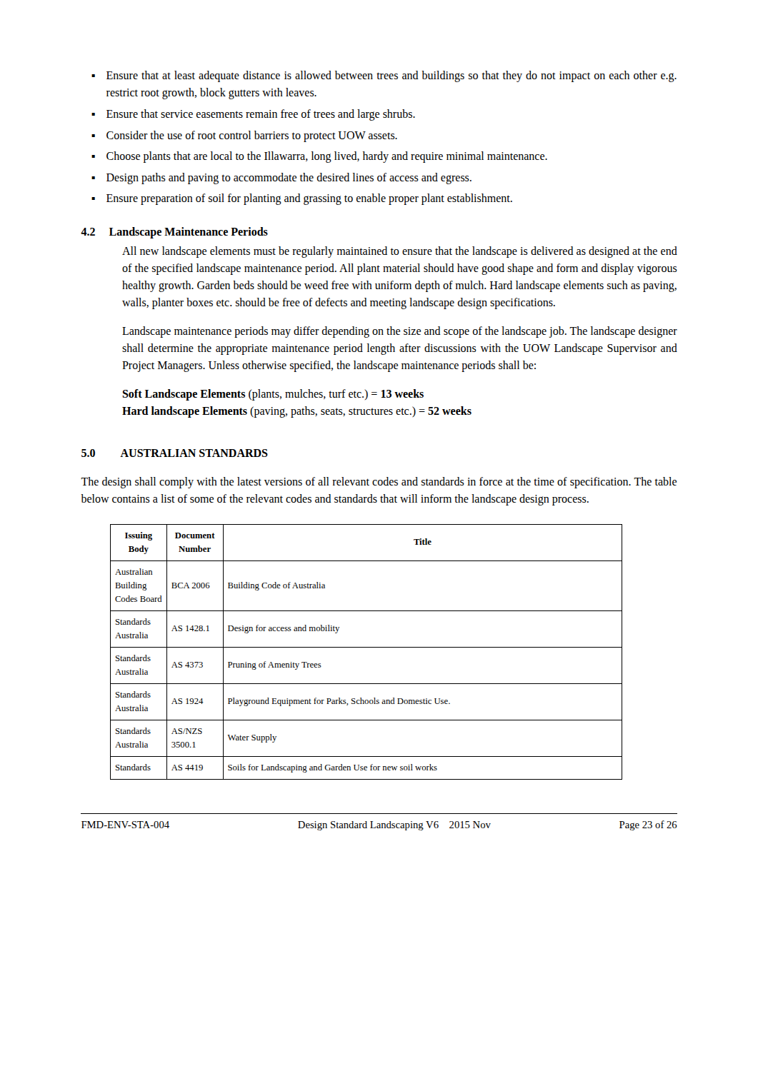Ensure that at least adequate distance is allowed between trees and buildings so that they do not impact on each other e.g. restrict root growth, block gutters with leaves.
Ensure that service easements remain free of trees and large shrubs.
Consider the use of root control barriers to protect UOW assets.
Choose plants that are local to the Illawarra, long lived, hardy and require minimal maintenance.
Design paths and paving to accommodate the desired lines of access and egress.
Ensure preparation of soil for planting and grassing to enable proper plant establishment.
4.2 Landscape Maintenance Periods
All new landscape elements must be regularly maintained to ensure that the landscape is delivered as designed at the end of the specified landscape maintenance period. All plant material should have good shape and form and display vigorous healthy growth. Garden beds should be weed free with uniform depth of mulch. Hard landscape elements such as paving, walls, planter boxes etc. should be free of defects and meeting landscape design specifications.
Landscape maintenance periods may differ depending on the size and scope of the landscape job. The landscape designer shall determine the appropriate maintenance period length after discussions with the UOW Landscape Supervisor and Project Managers. Unless otherwise specified, the landscape maintenance periods shall be:
Soft Landscape Elements (plants, mulches, turf etc.) = 13 weeks
Hard landscape Elements (paving, paths, seats, structures etc.) = 52 weeks
5.0 AUSTRALIAN STANDARDS
The design shall comply with the latest versions of all relevant codes and standards in force at the time of specification. The table below contains a list of some of the relevant codes and standards that will inform the landscape design process.
| Issuing Body | Document Number | Title |
| --- | --- | --- |
| Australian Building Codes Board | BCA 2006 | Building Code of Australia |
| Standards Australia | AS 1428.1 | Design for access and mobility |
| Standards Australia | AS 4373 | Pruning of Amenity Trees |
| Standards Australia | AS 1924 | Playground Equipment for Parks, Schools and Domestic Use. |
| Standards Australia | AS/NZS 3500.1 | Water Supply |
| Standards | AS 4419 | Soils for Landscaping and Garden Use for new soil works |
FMD-ENV-STA-004 Design Standard Landscaping V6 2015 Nov Page 23 of 26